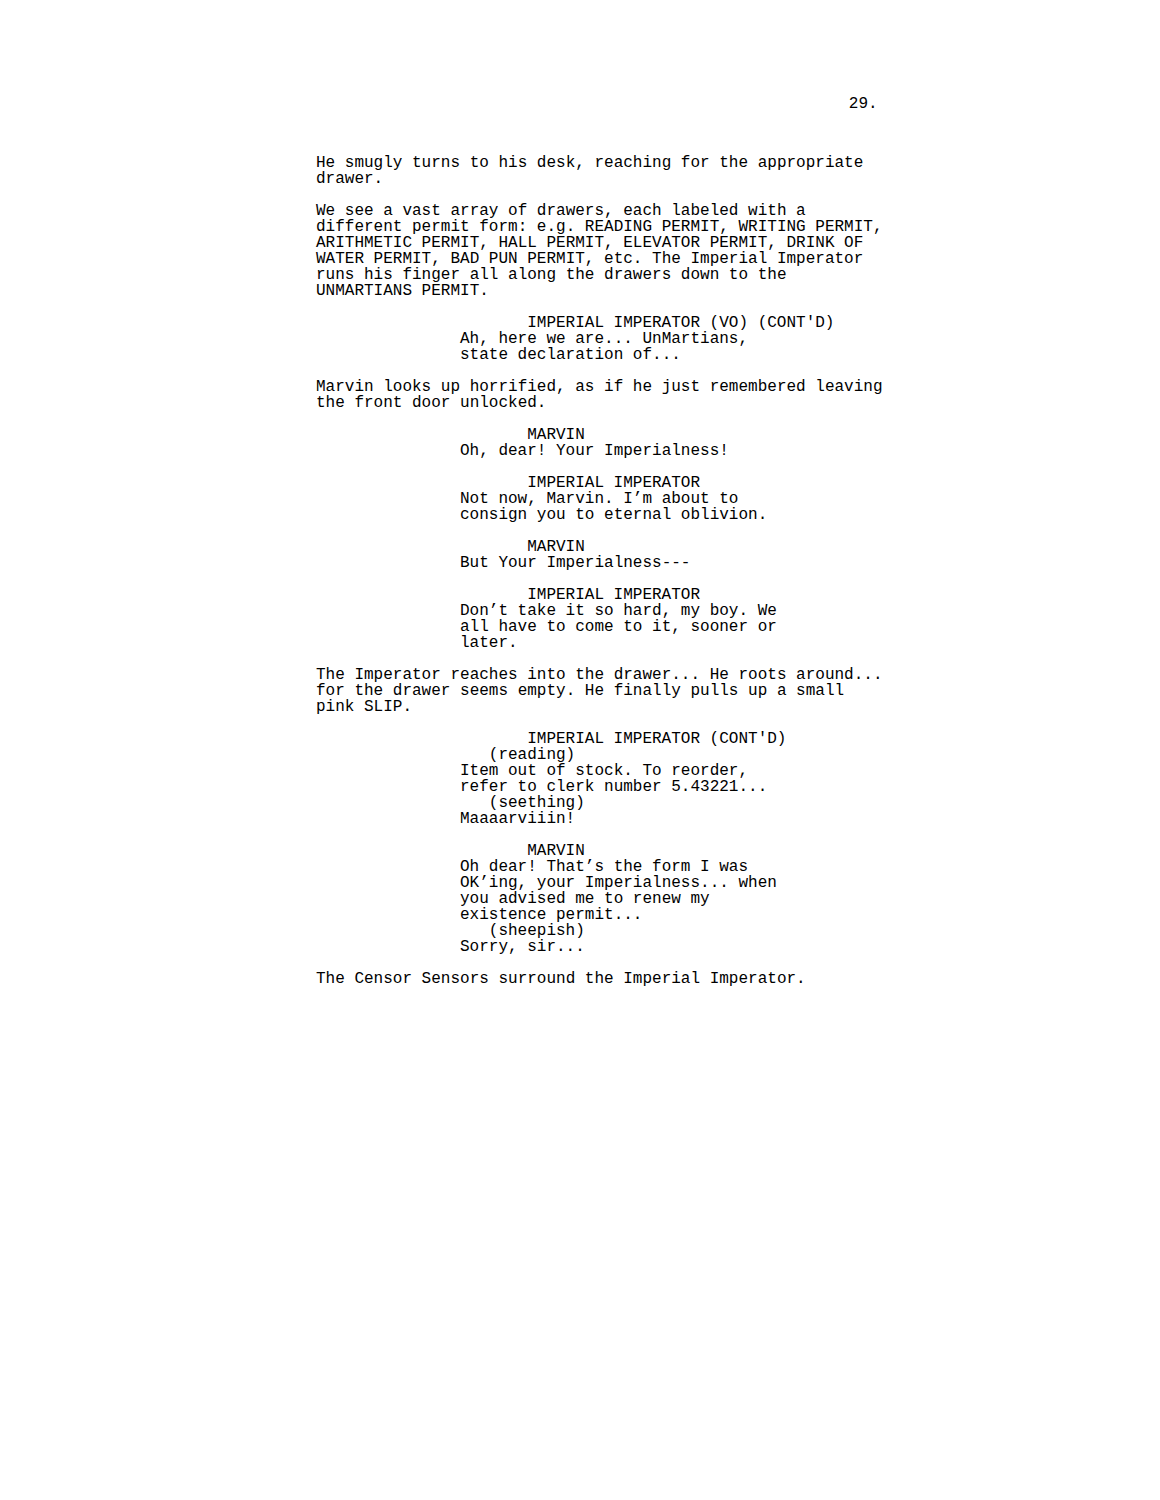29.
He smugly turns to his desk, reaching for the appropriate drawer.
We see a vast array of drawers, each labeled with a different permit form: e.g. READING PERMIT, WRITING PERMIT, ARITHMETIC PERMIT, HALL PERMIT, ELEVATOR PERMIT, DRINK OF WATER PERMIT, BAD PUN PERMIT, etc. The Imperial Imperator runs his finger all along the drawers down to the UNMARTIANS PERMIT.
IMPERIAL IMPERATOR (VO) (CONT'D)
Ah, here we are... UnMartians, state declaration of...
Marvin looks up horrified, as if he just remembered leaving the front door unlocked.
MARVIN
Oh, dear! Your Imperialness!
IMPERIAL IMPERATOR
Not now, Marvin. I’m about to consign you to eternal oblivion.
MARVIN
But Your Imperialness---
IMPERIAL IMPERATOR
Don’t take it so hard, my boy. We all have to come to it, sooner or later.
The Imperator reaches into the drawer... He roots around... for the drawer seems empty. He finally pulls up a small pink SLIP.
IMPERIAL IMPERATOR (CONT'D)
(reading)
Item out of stock. To reorder, refer to clerk number 5.43221...
(seething)
Maaaarviiin!
MARVIN
Oh dear! That’s the form I was OK’ing, your Imperialness... when you advised me to renew my existence permit...
(sheepish)
Sorry, sir...
The Censor Sensors surround the Imperial Imperator.